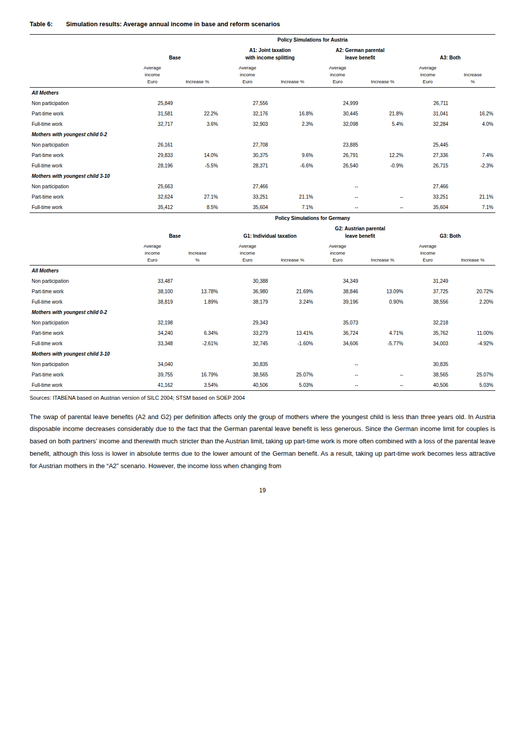Table 6: Simulation results: Average annual income in base and reform scenarios
| | Policy Simulations for Austria |
| | Base | | A1: Joint taxation with income splitting | A2: German parental leave benefit | A3: Both |
| | Average income Euro | Increase % | | Average income Euro | Increase % | Average income Euro | Increase % | Average income Euro | Increase % |
| All Mothers |
| Non participation | 25,849 | | | 27,556 | | 24,999 | | 26,711 | |
| Part-time work | 31,581 | 22.2% | | 32,176 | 16.8% | 30,445 | 21.8% | 31,041 | 16.2% |
| Full-time work | 32,717 | 3.6% | | 32,903 | 2.3% | 32,098 | 5.4% | 32,284 | 4.0% |
| Mothers with youngest child 0-2 |
| Non participation | 26,161 | | | 27,708 | | 23,885 | | 25,445 | |
| Part-time work | 29,833 | 14.0% | | 30,375 | 9.6% | 26,791 | 12.2% | 27,336 | 7.4% |
| Full-time work | 28,196 | -5.5% | | 28,371 | -6.6% | 26,540 | -0.9% | 26,715 | -2.3% |
| Mothers with youngest child 3-10 |
| Non participation | 25,663 | | | 27,466 | | -- | | 27,466 | |
| Part-time work | 32,624 | 27.1% | | 33,251 | 21.1% | -- | -- | 33,251 | 21.1% |
| Full-time work | 35,412 | 8.5% | | 35,604 | 7.1% | -- | -- | 35,604 | 7.1% |
| | Policy Simulations for Germany |
| | Base | | G1: Individual taxation | G2: Austrian parental leave benefit | G3: Both |
| | Average income Euro | Increase % | | Average income Euro | Increase % | Average income Euro | Increase % | Average income Euro | Increase % |
| All Mothers |
| Non participation | 33,487 | | | 30,388 | | 34,349 | | 31,249 | |
| Part-time work | 38,100 | 13.78% | | 36,980 | 21.69% | 38,846 | 13.09% | 37,725 | 20.72% |
| Full-time work | 38,819 | 1.89% | | 38,179 | 3.24% | 39,196 | 0.90% | 38,556 | 2.20% |
| Mothers with youngest child 0-2 |
| Non participation | 32,198 | | | 29,343 | | 35,073 | | 32,218 | |
| Part-time work | 34,240 | 6.34% | | 33,279 | 13.41% | 36,724 | 4.71% | 35,762 | 11.00% |
| Full-time work | 33,348 | -2.61% | | 32,745 | -1.60% | 34,606 | -5.77% | 34,003 | -4.92% |
| Mothers with youngest child 3-10 |
| Non participation | 34,040 | | | 30,835 | | -- | | 30,835 | |
| Part-time work | 39,755 | 16.79% | | 38,565 | 25.07% | -- | -- | 38,565 | 25.07% |
| Full-time work | 41,162 | 3.54% | | 40,506 | 5.03% | -- | -- | 40,506 | 5.03% |
Sources: ITABENA based on Austrian version of SILC 2004; STSM based on SOEP 2004
The swap of parental leave benefits (A2 and G2) per definition affects only the group of mothers where the youngest child is less than three years old. In Austria disposable income decreases considerably due to the fact that the German parental leave benefit is less generous. Since the German income limit for couples is based on both partners’ income and therewith much stricter than the Austrian limit, taking up part-time work is more often combined with a loss of the parental leave benefit, although this loss is lower in absolute terms due to the lower amount of the German benefit. As a result, taking up part-time work becomes less attractive for Austrian mothers in the “A2” scenario. However, the income loss when changing from
19